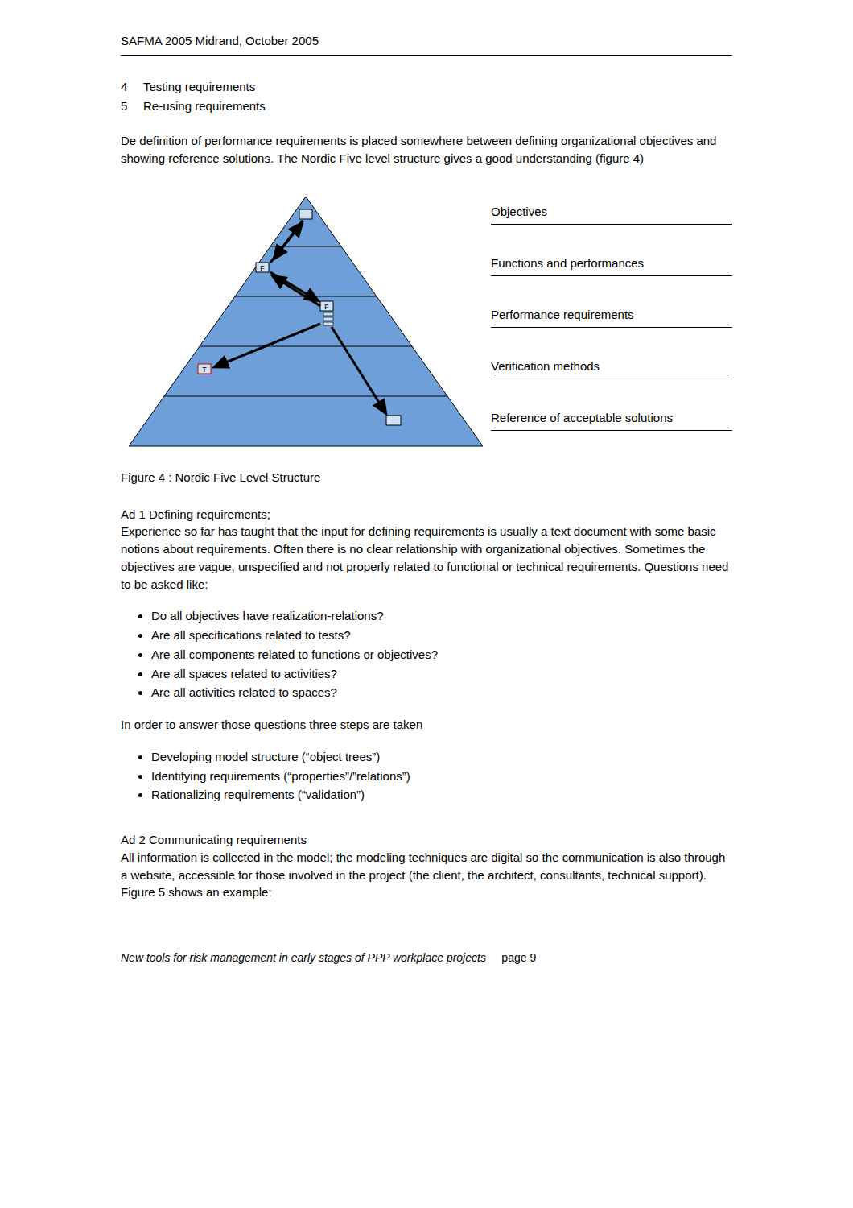SAFMA 2005 Midrand, October 2005
4 Testing requirements
5 Re-using requirements
De definition of performance requirements is placed somewhere between defining organizational objectives and showing reference solutions. The Nordic Five level structure gives a good understanding (figure 4)
F F T
Objectives
Functions and performances
Performance requirements
Verification methods
Reference of acceptable solutions
Figure 4 : Nordic Five Level Structure
Ad 1 Defining requirements;
Experience so far has taught that the input for defining requirements is usually a text document with some basic notions about requirements. Often there is no clear relationship with organizational objectives. Sometimes the objectives are vague, unspecified and not properly related to functional or technical requirements. Questions need to be asked like:
Do all objectives have realization-relations?
Are all specifications related to tests?
Are all components related to functions or objectives?
Are all spaces related to activities?
Are all activities related to spaces?
In order to answer those questions three steps are taken
Developing model structure (“object trees”)
Identifying requirements (“properties”/”relations”)
Rationalizing requirements (“validation”)
Ad 2 Communicating requirements
All information is collected in the model; the modeling techniques are digital so the communication is also through a website, accessible for those involved in the project (the client, the architect, consultants, technical support). Figure 5 shows an example:
New tools for risk management in early stages of PPP workplace projects page 9